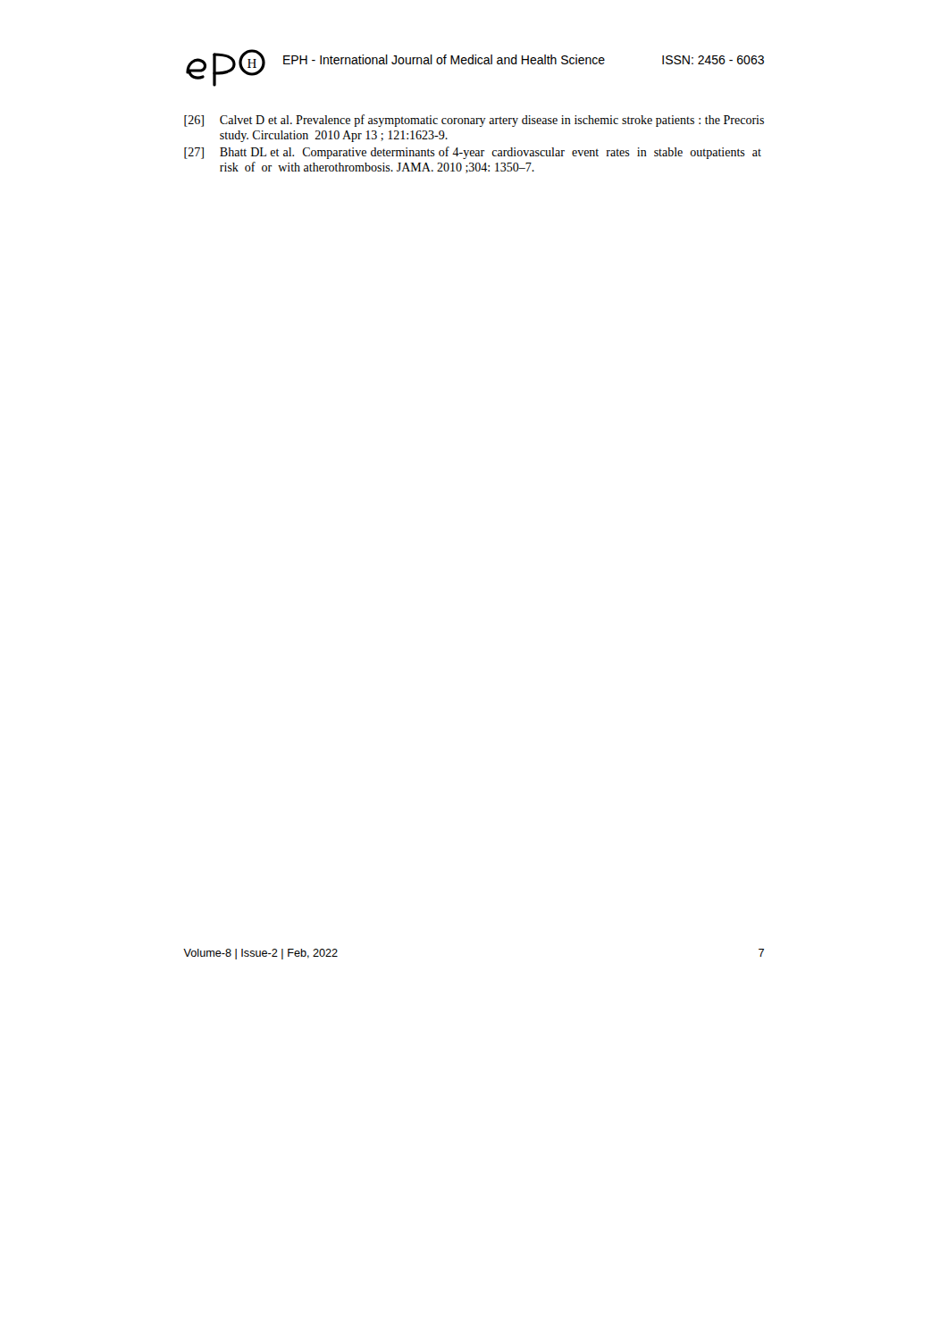H
EPH - International Journal of Medical and Health Science ISSN: 2456 - 6063
[26] Calvet D et al. Prevalence pf asymptomatic coronary artery disease in ischemic stroke patients : the Precoris study. Circulation 2010 Apr 13 ; 121:1623-9.
[27] Bhatt DL et al. Comparative determinants of 4-year cardiovascular event rates in stable outpatients at risk of or with atherothrombosis. JAMA. 2010 ;304: 1350–7.
Volume-8 | Issue-2 | Feb, 2022 7